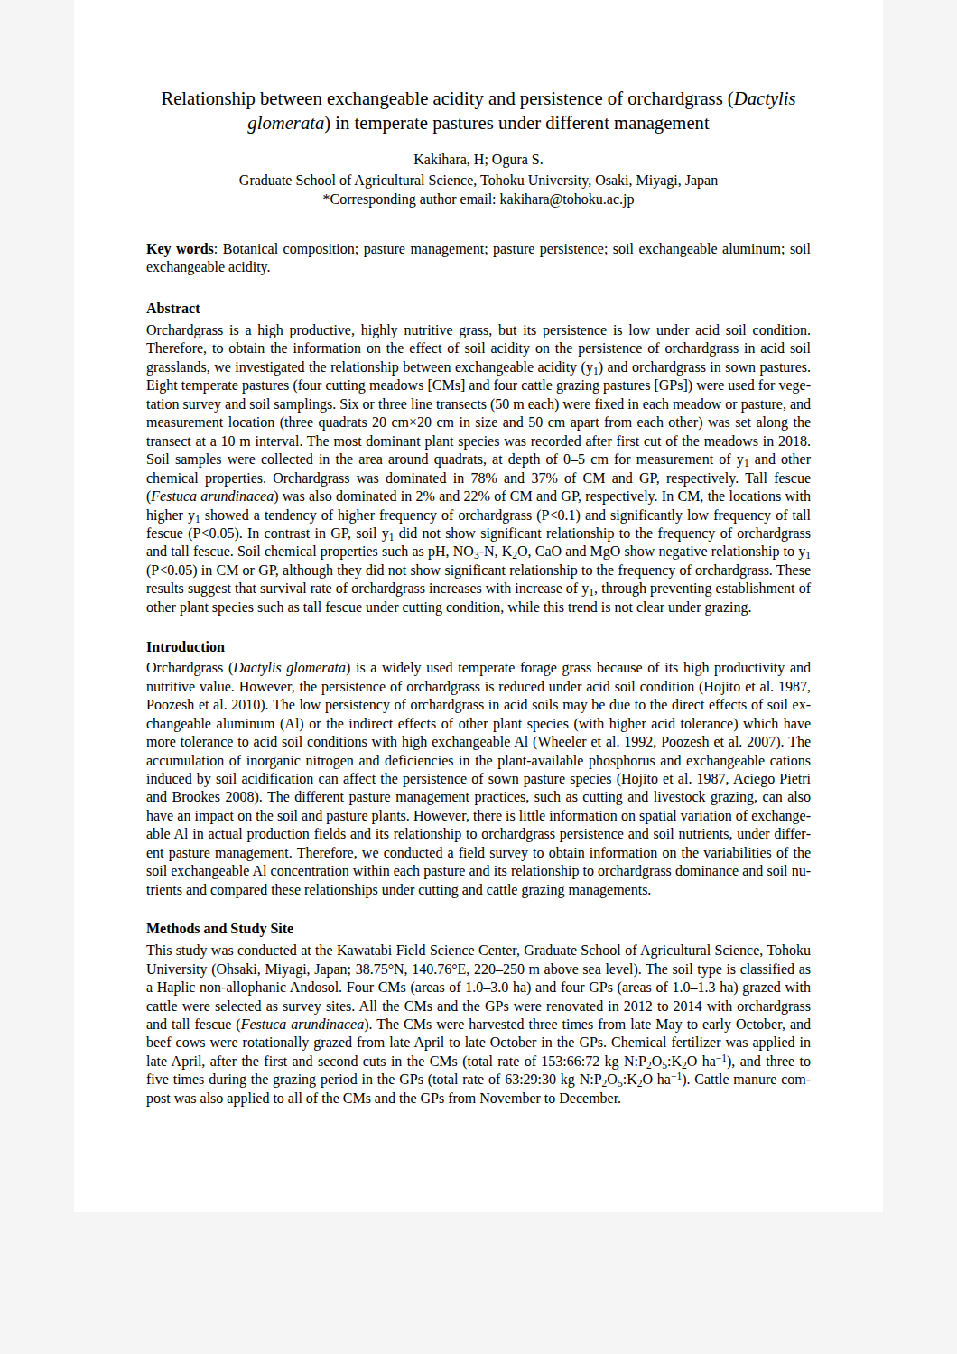Relationship between exchangeable acidity and persistence of orchardgrass (Dactylis glomerata) in temperate pastures under different management
Kakihara, H; Ogura S.
Graduate School of Agricultural Science, Tohoku University, Osaki, Miyagi, Japan
*Corresponding author email: kakihara@tohoku.ac.jp
Key words: Botanical composition; pasture management; pasture persistence; soil exchangeable aluminum; soil exchangeable acidity.
Abstract
Orchardgrass is a high productive, highly nutritive grass, but its persistence is low under acid soil condition. Therefore, to obtain the information on the effect of soil acidity on the persistence of orchardgrass in acid soil grasslands, we investigated the relationship between exchangeable acidity (y1) and orchardgrass in sown pastures. Eight temperate pastures (four cutting meadows [CMs] and four cattle grazing pastures [GPs]) were used for vegetation survey and soil samplings. Six or three line transects (50 m each) were fixed in each meadow or pasture, and measurement location (three quadrats 20 cm×20 cm in size and 50 cm apart from each other) was set along the transect at a 10 m interval. The most dominant plant species was recorded after first cut of the meadows in 2018. Soil samples were collected in the area around quadrats, at depth of 0–5 cm for measurement of y1 and other chemical properties. Orchardgrass was dominated in 78% and 37% of CM and GP, respectively. Tall fescue (Festuca arundinacea) was also dominated in 2% and 22% of CM and GP, respectively. In CM, the locations with higher y1 showed a tendency of higher frequency of orchardgrass (P<0.1) and significantly low frequency of tall fescue (P<0.05). In contrast in GP, soil y1 did not show significant relationship to the frequency of orchardgrass and tall fescue. Soil chemical properties such as pH, NO3-N, K2O, CaO and MgO show negative relationship to y1 (P<0.05) in CM or GP, although they did not show significant relationship to the frequency of orchardgrass. These results suggest that survival rate of orchardgrass increases with increase of y1, through preventing establishment of other plant species such as tall fescue under cutting condition, while this trend is not clear under grazing.
Introduction
Orchardgrass (Dactylis glomerata) is a widely used temperate forage grass because of its high productivity and nutritive value. However, the persistence of orchardgrass is reduced under acid soil condition (Hojito et al. 1987, Poozesh et al. 2010). The low persistency of orchardgrass in acid soils may be due to the direct effects of soil exchangeable aluminum (Al) or the indirect effects of other plant species (with higher acid tolerance) which have more tolerance to acid soil conditions with high exchangeable Al (Wheeler et al. 1992, Poozesh et al. 2007). The accumulation of inorganic nitrogen and deficiencies in the plant-available phosphorus and exchangeable cations induced by soil acidification can affect the persistence of sown pasture species (Hojito et al. 1987, Aciego Pietri and Brookes 2008). The different pasture management practices, such as cutting and livestock grazing, can also have an impact on the soil and pasture plants. However, there is little information on spatial variation of exchangeable Al in actual production fields and its relationship to orchardgrass persistence and soil nutrients, under different pasture management. Therefore, we conducted a field survey to obtain information on the variabilities of the soil exchangeable Al concentration within each pasture and its relationship to orchardgrass dominance and soil nutrients and compared these relationships under cutting and cattle grazing managements.
Methods and Study Site
This study was conducted at the Kawatabi Field Science Center, Graduate School of Agricultural Science, Tohoku University (Ohsaki, Miyagi, Japan; 38.75°N, 140.76°E, 220–250 m above sea level). The soil type is classified as a Haplic non-allophanic Andosol. Four CMs (areas of 1.0–3.0 ha) and four GPs (areas of 1.0–1.3 ha) grazed with cattle were selected as survey sites. All the CMs and the GPs were renovated in 2012 to 2014 with orchardgrass and tall fescue (Festuca arundinacea). The CMs were harvested three times from late May to early October, and beef cows were rotationally grazed from late April to late October in the GPs. Chemical fertilizer was applied in late April, after the first and second cuts in the CMs (total rate of 153:66:72 kg N:P2O5:K2O ha−1), and three to five times during the grazing period in the GPs (total rate of 63:29:30 kg N:P2O5:K2O ha−1). Cattle manure compost was also applied to all of the CMs and the GPs from November to December.